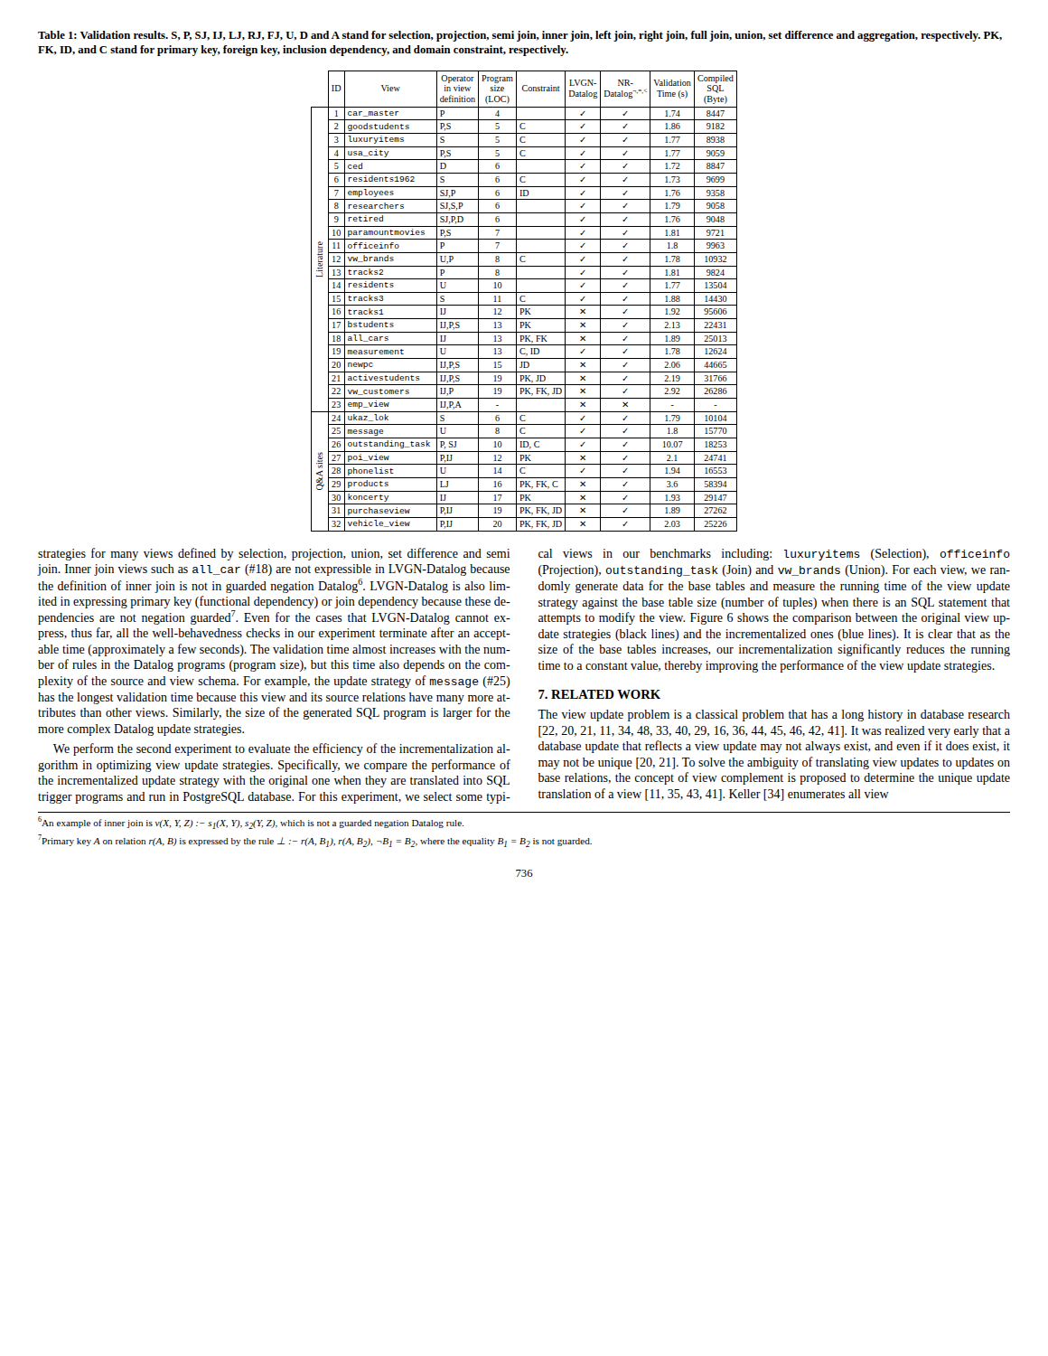Table 1: Validation results. S, P, SJ, IJ, LJ, RJ, FJ, U, D and A stand for selection, projection, semi join, inner join, left join, right join, full join, union, set difference and aggregation, respectively. PK, FK, ID, and C stand for primary key, foreign key, inclusion dependency, and domain constraint, respectively.
| | ID | View | Operator in view definition | Program size (LOC) | Constraint | LVGN- Datalog | NR- Datalog ¬,=,< | Validation Time (s) | Compiled SQL (Byte) |
| --- | --- | --- | --- | --- | --- | --- | --- | --- | --- |
| Literature | 1 | car_master | P | 4 | | | | 1.74 | 8447 |
| 2 | goodstudents | P,S | 5 | C | | | 1.86 | 9182 |
| 3 | luxuryitems | S | 5 | C | | | 1.77 | 8938 |
| 4 | usa_city | P,S | 5 | C | | | 1.77 | 9059 |
| 5 | ced | D | 6 | | | | 1.72 | 8847 |
| 6 | residents1962 | S | 6 | C | | | 1.73 | 9699 |
| 7 | employees | SJ,P | 6 | ID | | | 1.76 | 9358 |
| 8 | researchers | SJ,S,P | 6 | | | | 1.79 | 9058 |
| 9 | retired | SJ,P,D | 6 | | | | 1.76 | 9048 |
| 10 | paramountmovies | P,S | 7 | | | | 1.81 | 9721 |
| 11 | officeinfo | P | 7 | | | | 1.8 | 9963 |
| 12 | vw_brands | U,P | 8 | C | | | 1.78 | 10932 |
| 13 | tracks2 | P | 8 | | | | 1.81 | 9824 |
| 14 | residents | U | 10 | | | | 1.77 | 13504 |
| 15 | tracks3 | S | 11 | C | | | 1.88 | 14430 |
| 16 | tracks1 | IJ | 12 | PK | | | 1.92 | 95606 |
| 17 | bstudents | IJ,P,S | 13 | PK | | | 2.13 | 22431 |
| 18 | all_cars | IJ | 13 | PK, FK | | | 1.89 | 25013 |
| 19 | measurement | U | 13 | C, ID | | | 1.78 | 12624 |
| 20 | newpc | IJ,P,S | 15 | JD | | | 2.06 | 44665 |
| 21 | activestudents | IJ,P,S | 19 | PK, JD | | | 2.19 | 31766 |
| 22 | vw_customers | IJ,P | 19 | PK, FK, JD | | | 2.92 | 26286 |
| 23 | emp_view | IJ,P,A | - | | | | - | - |
| Q&A sites | 24 | ukaz_lok | S | 6 | C | | | 1.79 | 10104 |
| 25 | message | U | 8 | C | | | 1.8 | 15770 |
| 26 | outstanding_task | P, SJ | 10 | ID, C | | | 10.07 | 18253 |
| 27 | poi_view | P,IJ | 12 | PK | | | 2.1 | 24741 |
| 28 | phonelist | U | 14 | C | | | 1.94 | 16553 |
| 29 | products | LJ | 16 | PK, FK, C | | | 3.6 | 58394 |
| 30 | koncerty | IJ | 17 | PK | | | 1.93 | 29147 |
| 31 | purchaseview | P,IJ | 19 | PK, FK, JD | | | 1.89 | 27262 |
| 32 | vehicle_view | P,IJ | 20 | PK, FK, JD | | | 2.03 | 25226 |
strategies for many views defined by selection, projection, union, set difference and semi join. Inner join views such as all_car (#18) are not expressible in LVGN-Datalog because the definition of inner join is not in guarded negation Datalog6. LVGN-Datalog is also limited in expressing primary key (functional dependency) or join dependency because these dependencies are not negation guarded7. Even for the cases that LVGN-Datalog cannot express, thus far, all the well-behavedness checks in our experiment terminate after an acceptable time (approximately a few seconds). The validation time almost increases with the number of rules in the Datalog programs (program size), but this time also depends on the complexity of the source and view schema. For example, the update strategy of message (#25) has the longest validation time because this view and its source relations have many more attributes than other views. Similarly, the size of the generated SQL program is larger for the more complex Datalog update strategies.
We perform the second experiment to evaluate the efficiency of the incrementalization algorithm in optimizing view update strategies. Specifically, we compare the performance of the incrementalized update strategy with the original one when they are translated into SQL trigger programs and run in PostgreSQL database. For this experiment, we select some typical views in our benchmarks including: luxuryitems (Selection), officeinfo (Projection), outstanding_task (Join) and vw_brands (Union). For each view, we randomly generate data for the base tables and measure the running time of the view update strategy against the base table size (number of tuples) when there is an SQL statement that attempts to modify the view. Figure 6 shows the comparison between the original view update strategies (black lines) and the incrementalized ones (blue lines). It is clear that as the size of the base tables increases, our incrementalization significantly reduces the running time to a constant value, thereby improving the performance of the view update strategies.
7. RELATED WORK
The view update problem is a classical problem that has a long history in database research [22, 20, 21, 11, 34, 48, 33, 40, 29, 16, 36, 44, 45, 46, 42, 41]. It was realized very early that a database update that reflects a view update may not always exist, and even if it does exist, it may not be unique [20, 21]. To solve the ambiguity of translating view updates to updates on base relations, the concept of view complement is proposed to determine the unique update translation of a view [11, 35, 43, 41]. Keller [34] enumerates all view
6An example of inner join is v(X, Y, Z) :− s1(X, Y), s2(Y, Z), which is not a guarded negation Datalog rule.
7Primary key A on relation r(A, B) is expressed by the rule ⊥ :− r(A, B1), r(A, B2), ¬B1 = B2, where the equality B1 = B2 is not guarded.
736